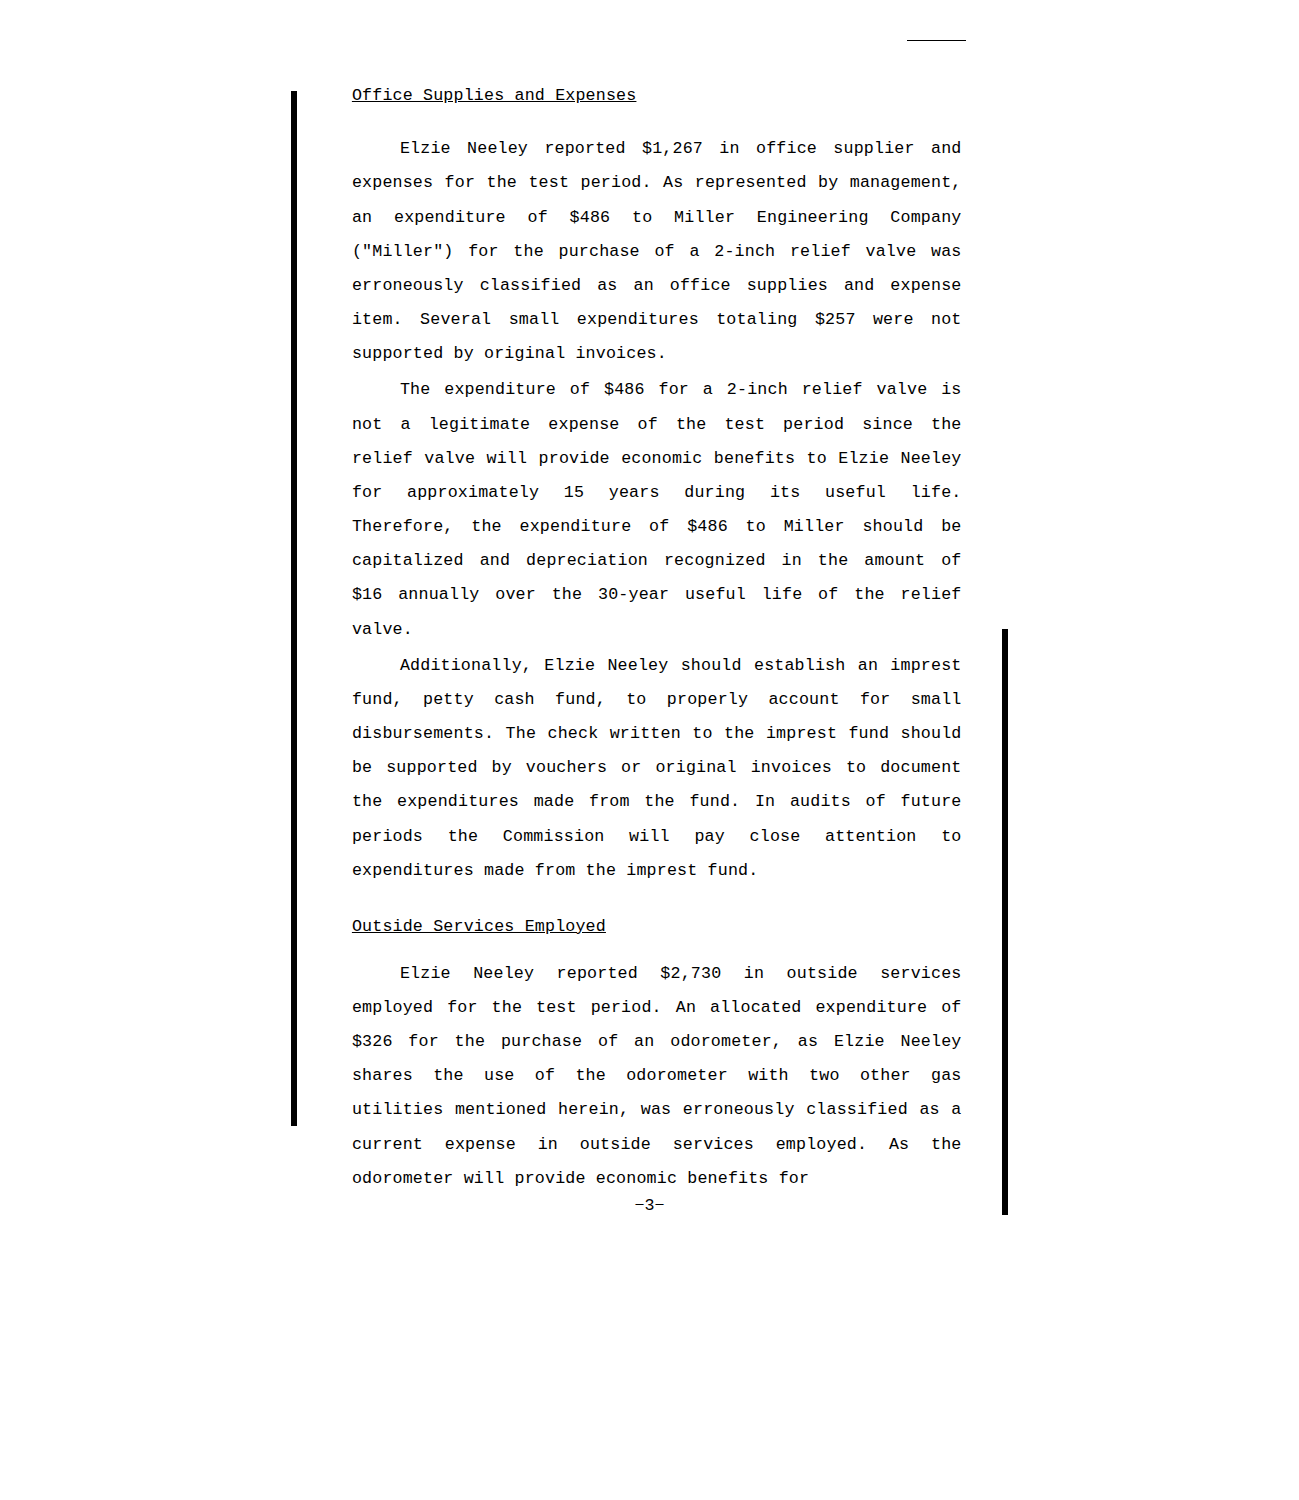Office Supplies and Expenses
Elzie Neeley reported $1,267 in office supplier and expenses for the test period. As represented by management, an expenditure of $486 to Miller Engineering Company ("Miller") for the purchase of a 2-inch relief valve was erroneously classified as an office supplies and expense item. Several small expenditures totaling $257 were not supported by original invoices.
The expenditure of $486 for a 2-inch relief valve is not a legitimate expense of the test period since the relief valve will provide economic benefits to Elzie Neeley for approximately 15 years during its useful life. Therefore, the expenditure of $486 to Miller should be capitalized and depreciation recognized in the amount of $16 annually over the 30-year useful life of the relief valve.
Additionally, Elzie Neeley should establish an imprest fund, petty cash fund, to properly account for small disbursements. The check written to the imprest fund should be supported by vouchers or original invoices to document the expenditures made from the fund. In audits of future periods the Commission will pay close attention to expenditures made from the imprest fund.
Outside Services Employed
Elzie Neeley reported $2,730 in outside services employed for the test period. An allocated expenditure of $326 for the purchase of an odorometer, as Elzie Neeley shares the use of the odorometer with two other gas utilities mentioned herein, was erroneously classified as a current expense in outside services employed. As the odorometer will provide economic benefits for
−3−